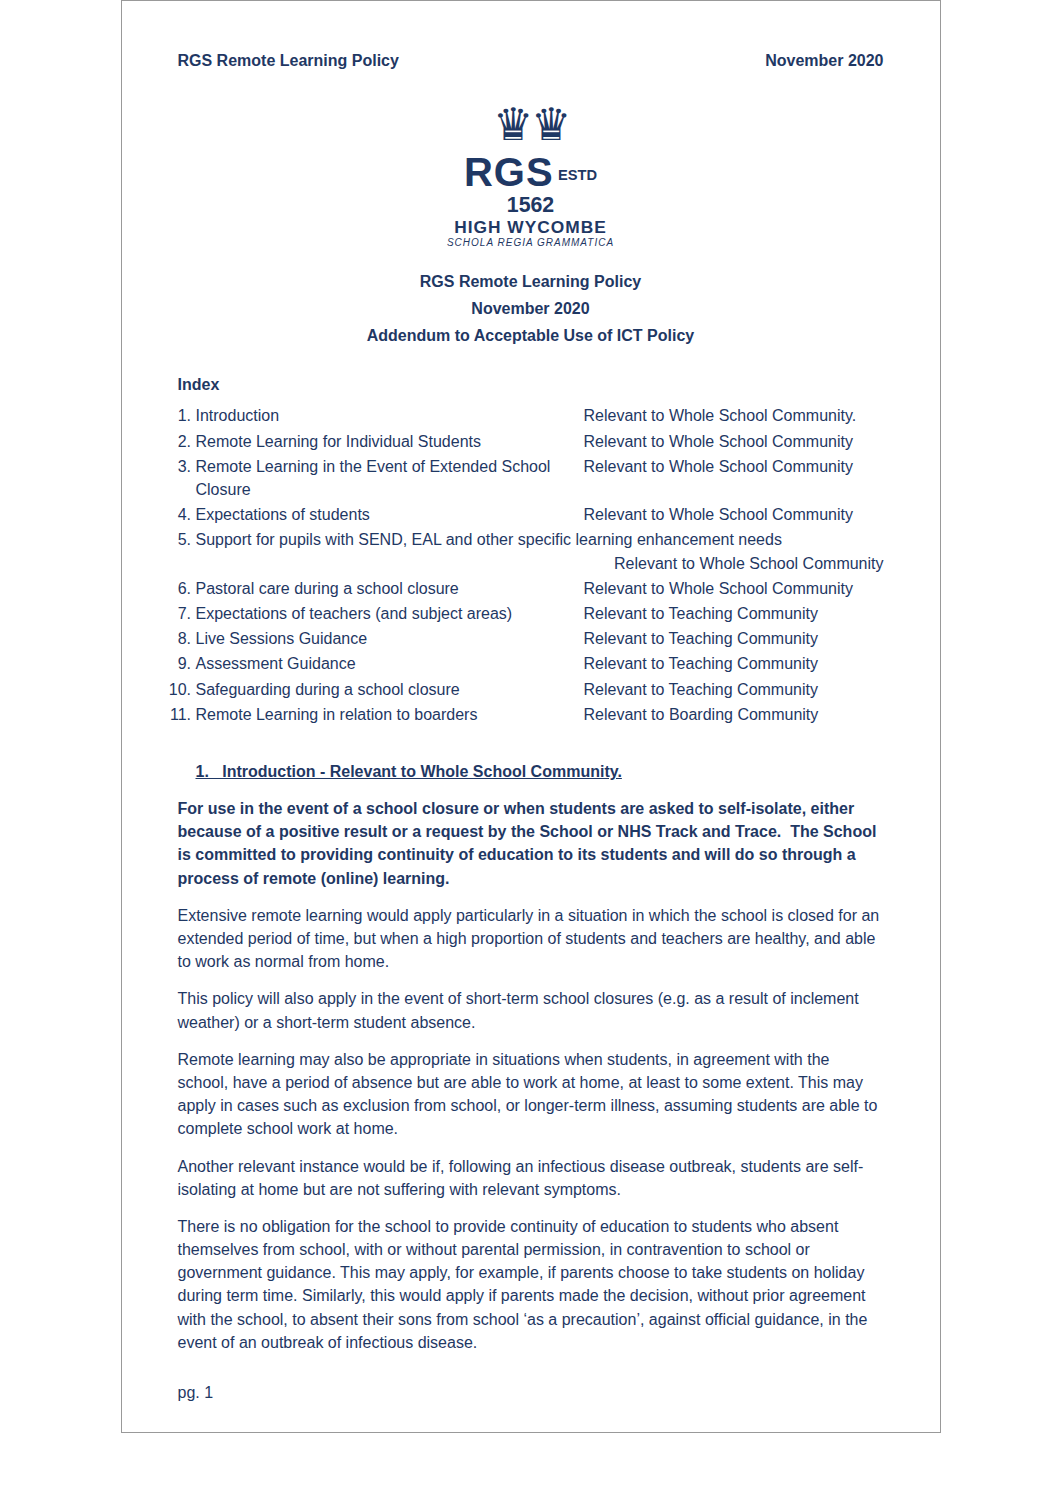RGS Remote Learning Policy November 2020
♛♛
RGS ESTD
1562
HIGH WYCOMBE
SCHOLA REGIA GRAMMATICA
RGS Remote Learning Policy
November 2020
Addendum to Acceptable Use of ICT Policy
Index
Introduction Relevant to Whole School Community.
Remote Learning for Individual Students Relevant to Whole School Community
Remote Learning in the Event of Extended School Closure Relevant to Whole School Community
Expectations of students Relevant to Whole School Community
Support for pupils with SEND, EAL and other specific learning enhancement needs Relevant to Whole School Community
Pastoral care during a school closure Relevant to Whole School Community
Expectations of teachers (and subject areas) Relevant to Teaching Community
Live Sessions Guidance Relevant to Teaching Community
Assessment Guidance Relevant to Teaching Community
Safeguarding during a school closure Relevant to Teaching Community
Remote Learning in relation to boarders Relevant to Boarding Community
1. Introduction - Relevant to Whole School Community.
For use in the event of a school closure or when students are asked to self-isolate, either because of a positive result or a request by the School or NHS Track and Trace. The School is committed to providing continuity of education to its students and will do so through a process of remote (online) learning.
Extensive remote learning would apply particularly in a situation in which the school is closed for an extended period of time, but when a high proportion of students and teachers are healthy, and able to work as normal from home.
This policy will also apply in the event of short-term school closures (e.g. as a result of inclement weather) or a short-term student absence.
Remote learning may also be appropriate in situations when students, in agreement with the school, have a period of absence but are able to work at home, at least to some extent. This may apply in cases such as exclusion from school, or longer-term illness, assuming students are able to complete school work at home.
Another relevant instance would be if, following an infectious disease outbreak, students are self-isolating at home but are not suffering with relevant symptoms.
There is no obligation for the school to provide continuity of education to students who absent themselves from school, with or without parental permission, in contravention to school or government guidance. This may apply, for example, if parents choose to take students on holiday during term time. Similarly, this would apply if parents made the decision, without prior agreement with the school, to absent their sons from school ‘as a precaution’, against official guidance, in the event of an outbreak of infectious disease.
pg. 1